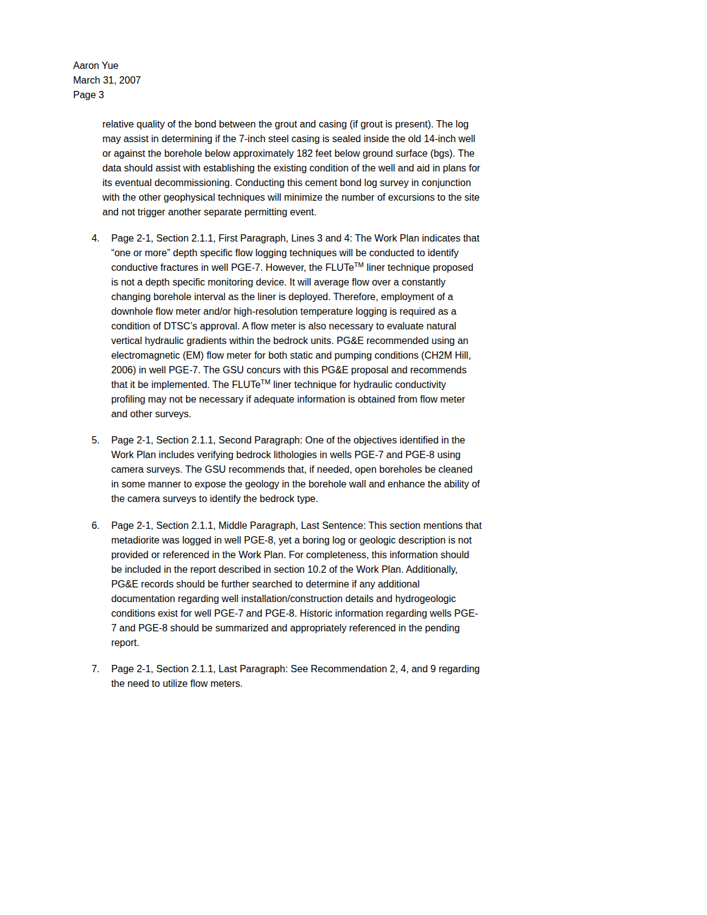Aaron Yue
March 31, 2007
Page 3
relative quality of the bond between the grout and casing (if grout is present). The log may assist in determining if the 7-inch steel casing is sealed inside the old 14-inch well or against the borehole below approximately 182 feet below ground surface (bgs). The data should assist with establishing the existing condition of the well and aid in plans for its eventual decommissioning. Conducting this cement bond log survey in conjunction with the other geophysical techniques will minimize the number of excursions to the site and not trigger another separate permitting event.
Page 2-1, Section 2.1.1, First Paragraph, Lines 3 and 4: The Work Plan indicates that “one or more” depth specific flow logging techniques will be conducted to identify conductive fractures in well PGE-7. However, the FLUTeTM liner technique proposed is not a depth specific monitoring device. It will average flow over a constantly changing borehole interval as the liner is deployed. Therefore, employment of a downhole flow meter and/or high-resolution temperature logging is required as a condition of DTSC’s approval. A flow meter is also necessary to evaluate natural vertical hydraulic gradients within the bedrock units. PG&E recommended using an electromagnetic (EM) flow meter for both static and pumping conditions (CH2M Hill, 2006) in well PGE-7. The GSU concurs with this PG&E proposal and recommends that it be implemented. The FLUTeTM liner technique for hydraulic conductivity profiling may not be necessary if adequate information is obtained from flow meter and other surveys.
Page 2-1, Section 2.1.1, Second Paragraph: One of the objectives identified in the Work Plan includes verifying bedrock lithologies in wells PGE-7 and PGE-8 using camera surveys. The GSU recommends that, if needed, open boreholes be cleaned in some manner to expose the geology in the borehole wall and enhance the ability of the camera surveys to identify the bedrock type.
Page 2-1, Section 2.1.1, Middle Paragraph, Last Sentence: This section mentions that metadiorite was logged in well PGE-8, yet a boring log or geologic description is not provided or referenced in the Work Plan. For completeness, this information should be included in the report described in section 10.2 of the Work Plan. Additionally, PG&E records should be further searched to determine if any additional documentation regarding well installation/construction details and hydrogeologic conditions exist for well PGE-7 and PGE-8. Historic information regarding wells PGE-7 and PGE-8 should be summarized and appropriately referenced in the pending report.
Page 2-1, Section 2.1.1, Last Paragraph: See Recommendation 2, 4, and 9 regarding the need to utilize flow meters.